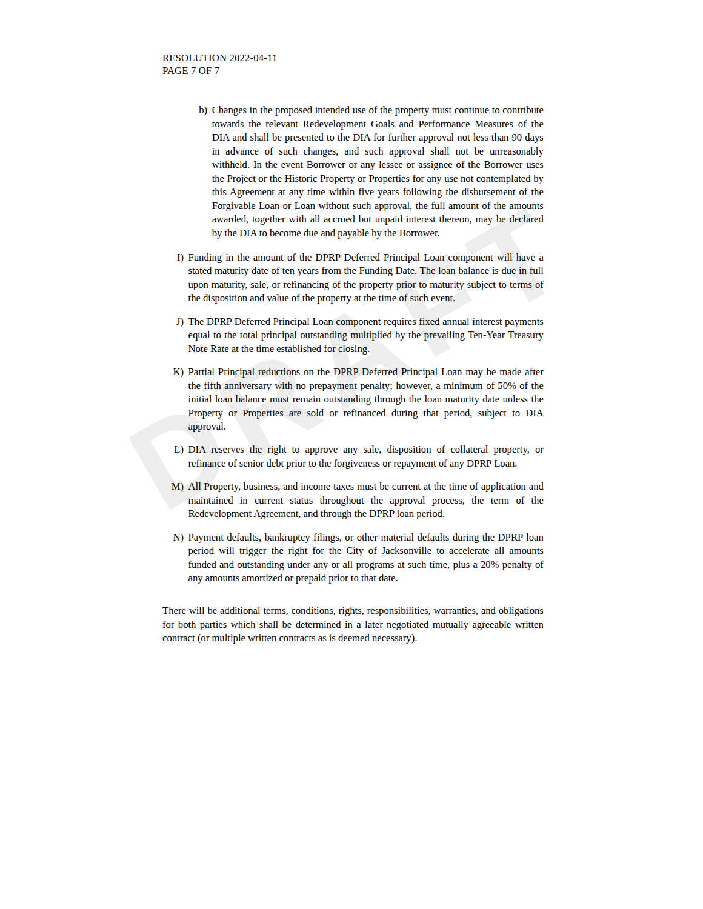DRAFT
RESOLUTION 2022-04-11
PAGE 7 OF 7
b) Changes in the proposed intended use of the property must continue to contribute towards the relevant Redevelopment Goals and Performance Measures of the DIA and shall be presented to the DIA for further approval not less than 90 days in advance of such changes, and such approval shall not be unreasonably withheld. In the event Borrower or any lessee or assignee of the Borrower uses the Project or the Historic Property or Properties for any use not contemplated by this Agreement at any time within five years following the disbursement of the Forgivable Loan or Loan without such approval, the full amount of the amounts awarded, together with all accrued but unpaid interest thereon, may be declared by the DIA to become due and payable by the Borrower.
I) Funding in the amount of the DPRP Deferred Principal Loan component will have a stated maturity date of ten years from the Funding Date. The loan balance is due in full upon maturity, sale, or refinancing of the property prior to maturity subject to terms of the disposition and value of the property at the time of such event.
J) The DPRP Deferred Principal Loan component requires fixed annual interest payments equal to the total principal outstanding multiplied by the prevailing Ten-Year Treasury Note Rate at the time established for closing.
K) Partial Principal reductions on the DPRP Deferred Principal Loan may be made after the fifth anniversary with no prepayment penalty; however, a minimum of 50% of the initial loan balance must remain outstanding through the loan maturity date unless the Property or Properties are sold or refinanced during that period, subject to DIA approval.
L) DIA reserves the right to approve any sale, disposition of collateral property, or refinance of senior debt prior to the forgiveness or repayment of any DPRP Loan.
M) All Property, business, and income taxes must be current at the time of application and maintained in current status throughout the approval process, the term of the Redevelopment Agreement, and through the DPRP loan period.
N) Payment defaults, bankruptcy filings, or other material defaults during the DPRP loan period will trigger the right for the City of Jacksonville to accelerate all amounts funded and outstanding under any or all programs at such time, plus a 20% penalty of any amounts amortized or prepaid prior to that date.
There will be additional terms, conditions, rights, responsibilities, warranties, and obligations for both parties which shall be determined in a later negotiated mutually agreeable written contract (or multiple written contracts as is deemed necessary).